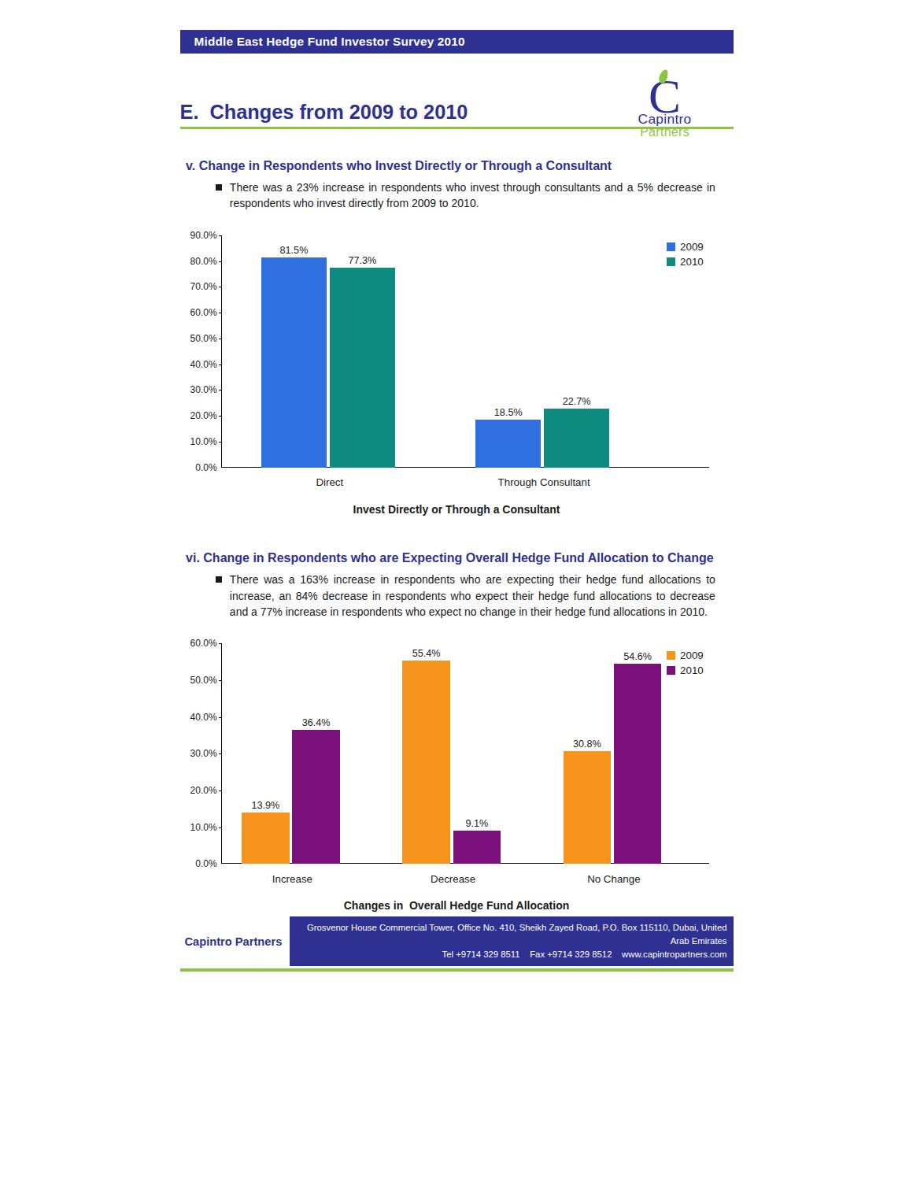Middle East Hedge Fund Investor Survey 2010
C
CapintroPartners
E. Changes from 2009 to 2010
v. Change in Respondents who Invest Directly or Through a Consultant
There was a 23% increase in respondents who invest through consultants and a 5% decrease in respondents who invest directly from 2009 to 2010.
90.0% 80.0% 70.0% 60.0% 50.0% 40.0% 30.0% 20.0% 10.0% 0.0%
2009
2010
81.5%
77.3%
Direct
18.5%
22.7%
Through Consultant
Invest Directly or Through a Consultant
vi. Change in Respondents who are Expecting Overall Hedge Fund Allocation to Change
There was a 163% increase in respondents who are expecting their hedge fund allocations to increase, an 84% decrease in respondents who expect their hedge fund allocations to decrease and a 77% increase in respondents who expect no change in their hedge fund allocations in 2010.
60.0% 50.0% 40.0% 30.0% 20.0% 10.0% 0.0%
2009
2010
13.9%
36.4%
Increase
55.4%
9.1%
Decrease
30.8%
54.6%
No Change
Changes in Overall Hedge Fund Allocation
25
Capintro Partners
Grosvenor House Commercial Tower, Office No. 410, Sheikh Zayed Road, P.O. Box 115110, Dubai, United Arab Emirates
Tel +9714 329 8511 Fax +9714 329 8512 www.capintropartners.com